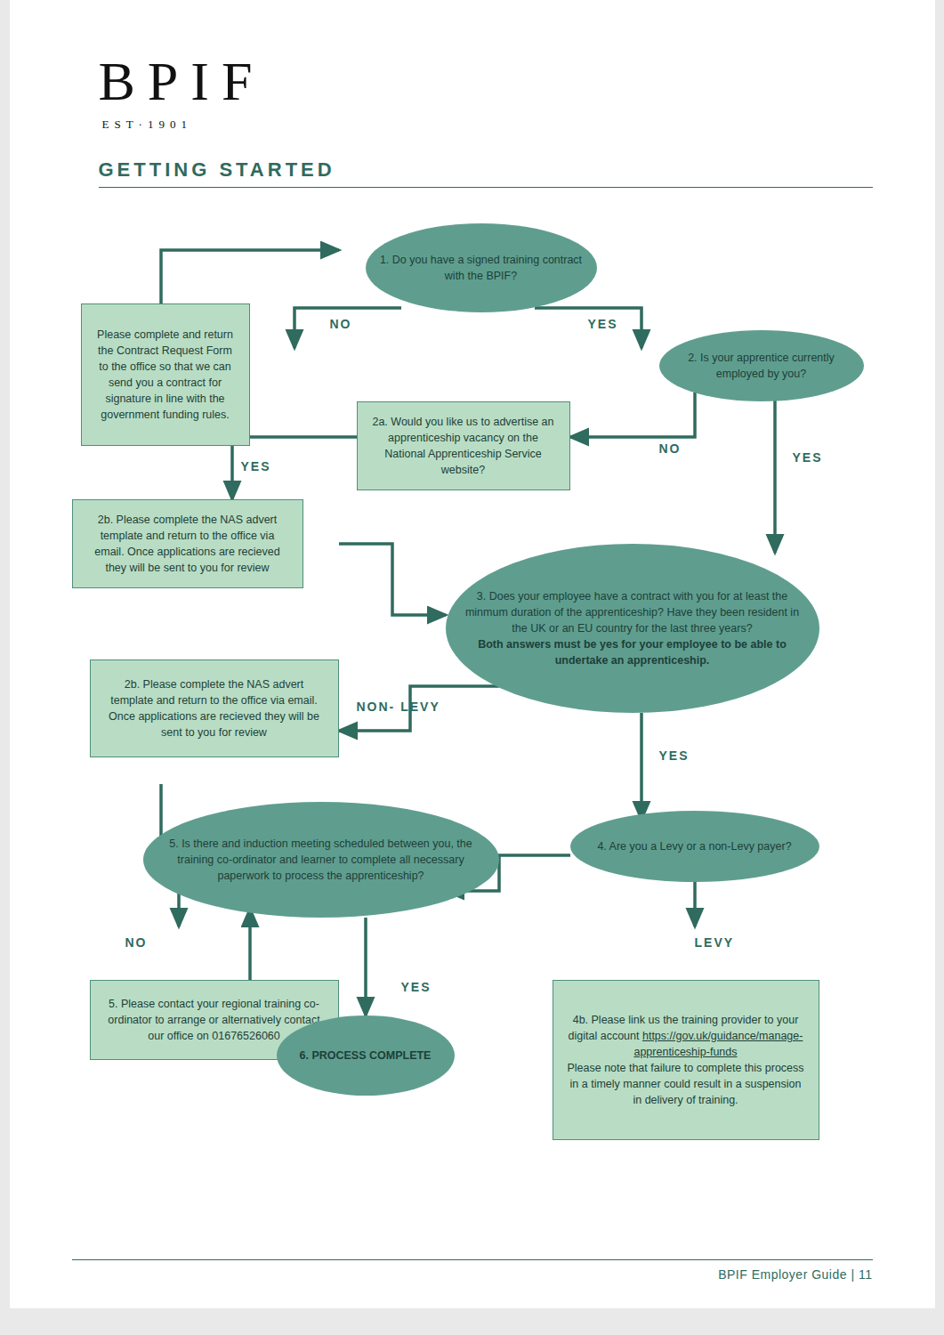BPIF
EST·1901
Getting Started
1. Do you have a signed training contract with the BPIF?
NO
YES
Please complete and return the Contract Request Form to the office so that we can send you a contract for signature in line with the government funding rules.
2. Is your apprentice currently employed by you?
NO
YES
2a. Would you like us to advertise an apprenticeship vacancy on the National Apprenticeship Service website?
YES
2b. Please complete the NAS advert template and return to the office via email. Once applications are recieved they will be sent to you for review
3. Does your employee have a contract with you for at least the minmum duration of the apprenticeship? Have they been resident in the UK or an EU country for the last three years?
Both answers must be yes for your employee to be able to undertake an apprenticeship.
NON- LEVY
YES
2b. Please complete the NAS advert template and return to the office via email. Once applications are recieved they will be sent to you for review
5. Is there and induction meeting scheduled between you, the training co-ordinator and learner to complete all necessary paperwork to process the apprenticeship?
4. Are you a Levy or a non-Levy payer?
NO
LEVY
YES
5. Please contact your regional training co-ordinator to arrange or alternatively contact our office on 01676526060
4b. Please link us the training provider to your digital account https://gov.uk/guidance/manage-apprenticeship-funds
Please note that failure to complete this process in a timely manner could result in a suspension in delivery of training.
6. PROCESS COMPLETE
BPIF Employer Guide | 11